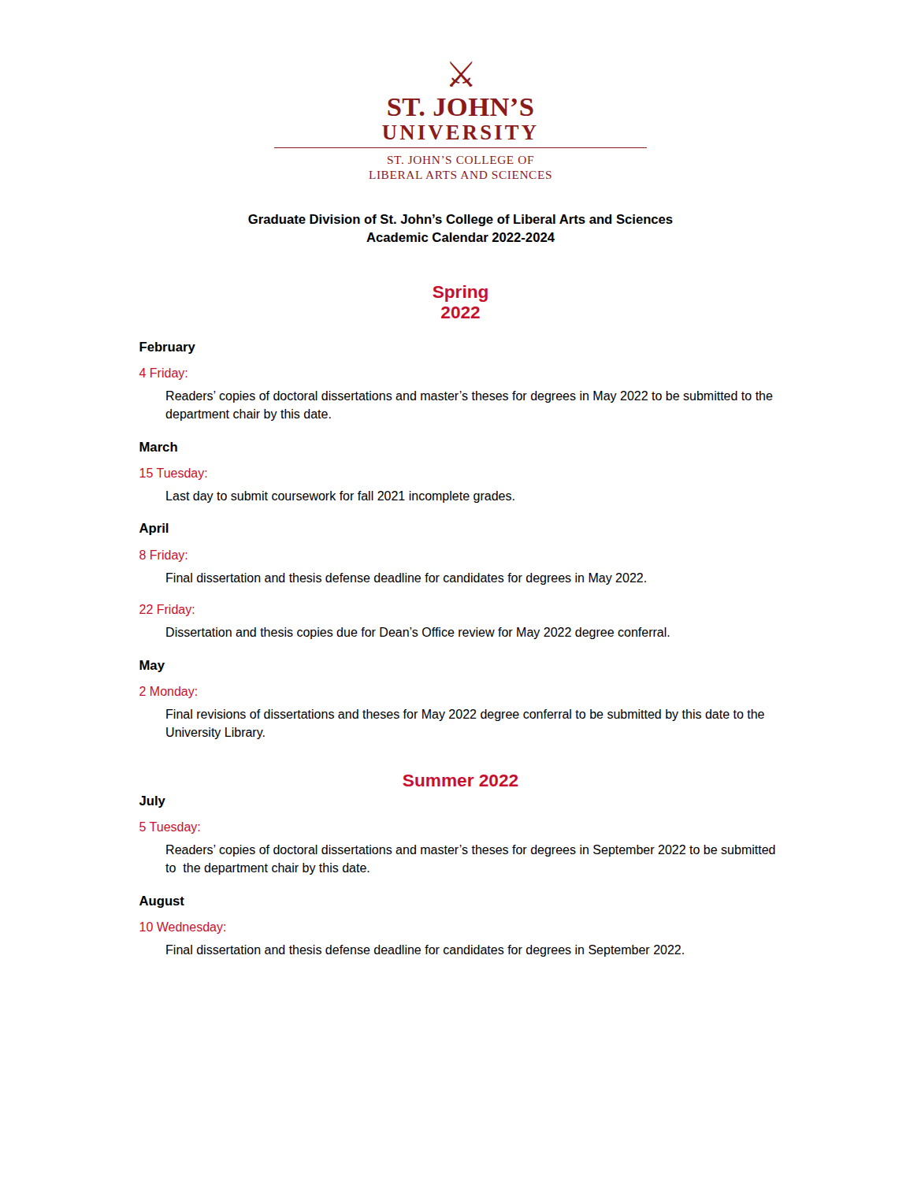⚔
ST. JOHN’S UNIVERSITY
ST. JOHN’S COLLEGE OF
LIBERAL ARTS AND SCIENCES
Graduate Division of St. John’s College of Liberal Arts and Sciences
Academic Calendar 2022-2024
Spring
2022
February
4 Friday:
Readers’ copies of doctoral dissertations and master’s theses for degrees in May 2022 to be submitted to the department chair by this date.
March
15 Tuesday:
Last day to submit coursework for fall 2021 incomplete grades.
April
8 Friday:
Final dissertation and thesis defense deadline for candidates for degrees in May 2022.
22 Friday:
Dissertation and thesis copies due for Dean’s Office review for May 2022 degree conferral.
May
2 Monday:
Final revisions of dissertations and theses for May 2022 degree conferral to be submitted by this date to the University Library.
Summer 2022
July
5 Tuesday:
Readers’ copies of doctoral dissertations and master’s theses for degrees in September 2022 to be submitted to the department chair by this date.
August
10 Wednesday:
Final dissertation and thesis defense deadline for candidates for degrees in September 2022.